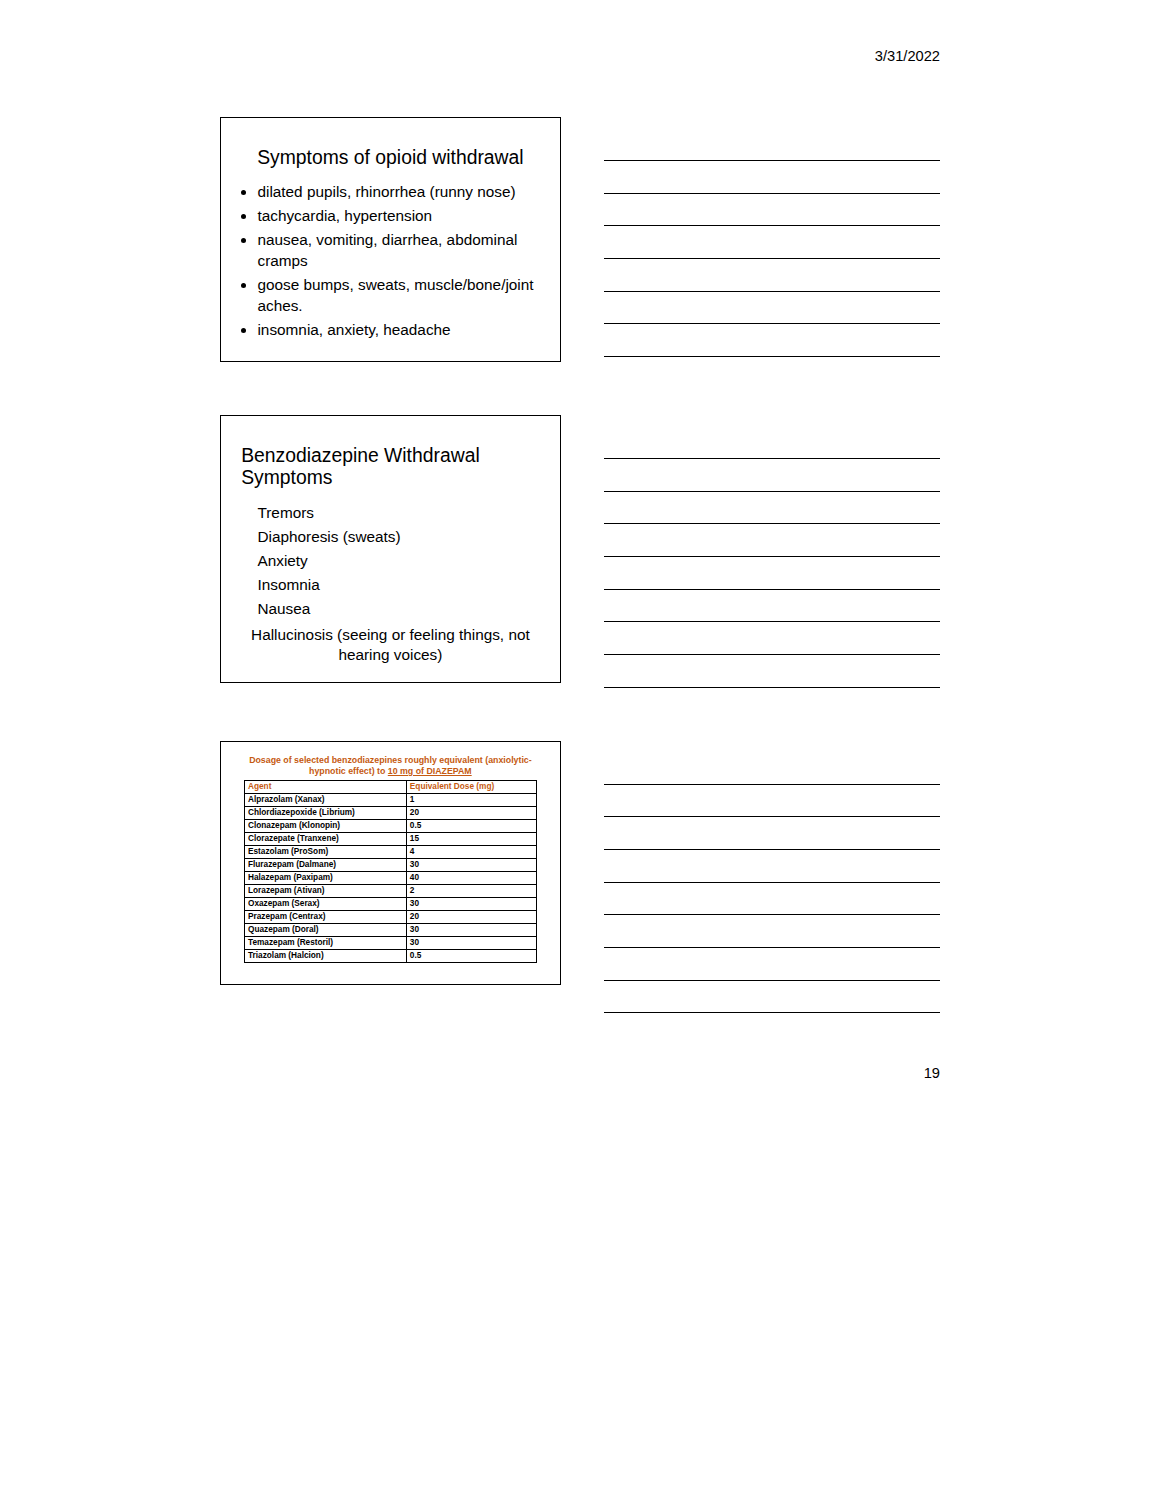3/31/2022
Symptoms of opioid withdrawal
dilated pupils, rhinorrhea (runny nose)
tachycardia, hypertension
nausea, vomiting, diarrhea, abdominal cramps
goose bumps, sweats, muscle/bone/joint aches.
insomnia, anxiety, headache
Benzodiazepine Withdrawal Symptoms
Tremors
Diaphoresis (sweats)
Anxiety
Insomnia
Nausea
Hallucinosis (seeing or feeling things, not hearing voices)
Dosage of selected benzodiazepines roughly equivalent (anxiolytic-hypnotic effect) to 10 mg of DIAZEPAM
| Agent | Equivalent Dose (mg) |
| --- | --- |
| Alprazolam (Xanax) | 1 |
| Chlordiazepoxide (Librium) | 20 |
| Clonazepam (Klonopin) | 0.5 |
| Clorazepate (Tranxene) | 15 |
| Estazolam (ProSom) | 4 |
| Flurazepam (Dalmane) | 30 |
| Halazepam (Paxipam) | 40 |
| Lorazepam (Ativan) | 2 |
| Oxazepam (Serax) | 30 |
| Prazepam (Centrax) | 20 |
| Quazepam (Doral) | 30 |
| Temazepam (Restoril) | 30 |
| Triazolam (Halcion) | 0.5 |
19